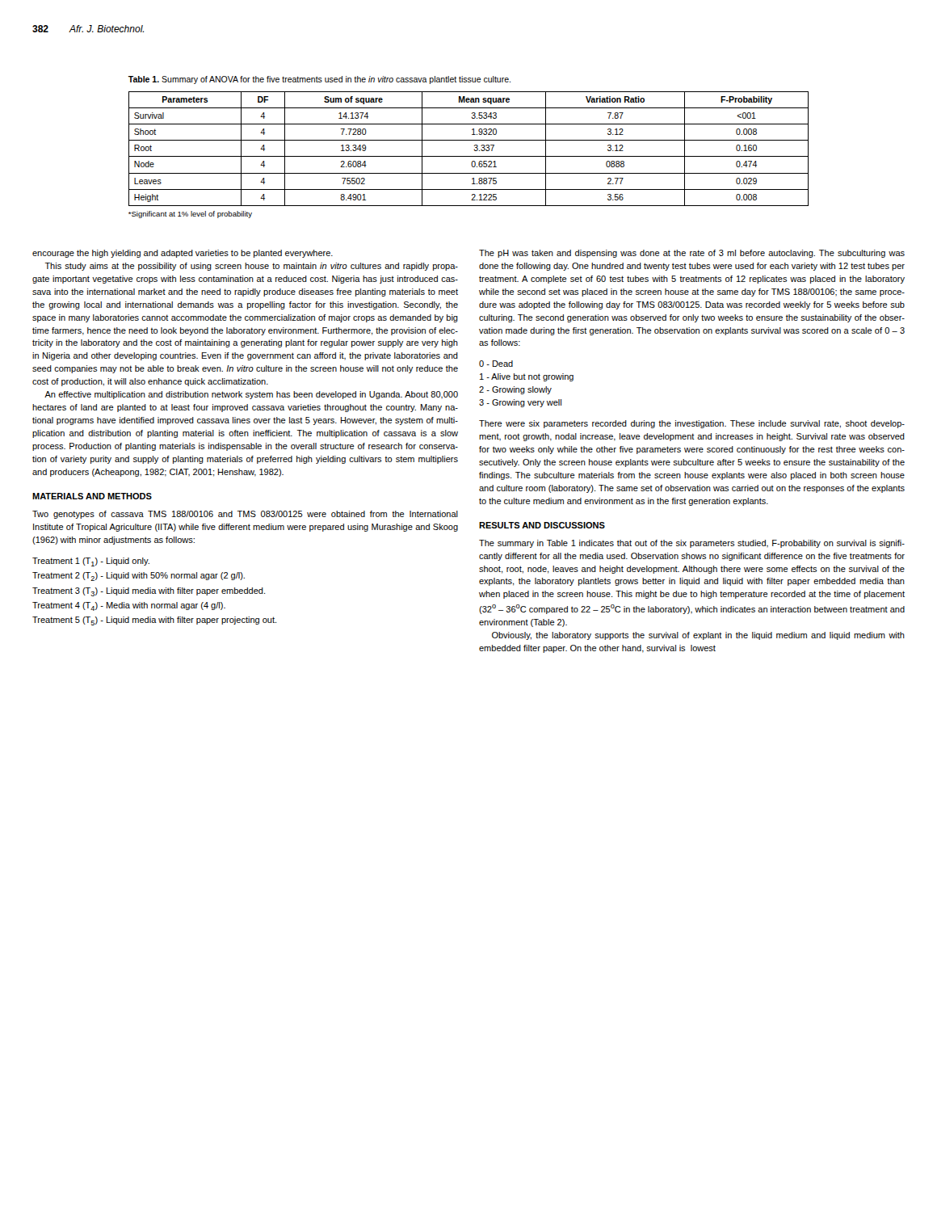382 Afr. J. Biotechnol.
Table 1. Summary of ANOVA for the five treatments used in the in vitro cassava plantlet tissue culture.
| Parameters | DF | Sum of square | Mean square | Variation Ratio | F-Probability |
| --- | --- | --- | --- | --- | --- |
| Survival | 4 | 14.1374 | 3.5343 | 7.87 | <001 |
| Shoot | 4 | 7.7280 | 1.9320 | 3.12 | 0.008 |
| Root | 4 | 13.349 | 3.337 | 3.12 | 0.160 |
| Node | 4 | 2.6084 | 0.6521 | 0888 | 0.474 |
| Leaves | 4 | 75502 | 1.8875 | 2.77 | 0.029 |
| Height | 4 | 8.4901 | 2.1225 | 3.56 | 0.008 |
*Significant at 1% level of probability
encourage the high yielding and adapted varieties to be planted everywhere.
This study aims at the possibility of using screen house to maintain in vitro cultures and rapidly propagate important vegetative crops with less contamination at a reduced cost. Nigeria has just introduced cassava into the international market and the need to rapidly produce diseases free planting materials to meet the growing local and international demands was a propelling factor for this investigation. Secondly, the space in many laboratories cannot accommodate the commercialization of major crops as demanded by big time farmers, hence the need to look beyond the laboratory environment. Furthermore, the provision of electricity in the laboratory and the cost of maintaining a generating plant for regular power supply are very high in Nigeria and other developing countries. Even if the government can afford it, the private laboratories and seed companies may not be able to break even. In vitro culture in the screen house will not only reduce the cost of production, it will also enhance quick acclimatization.
An effective multiplication and distribution network system has been developed in Uganda. About 80,000 hectares of land are planted to at least four improved cassava varieties throughout the country. Many national programs have identified improved cassava lines over the last 5 years. However, the system of multiplication and distribution of planting material is often inefficient. The multiplication of cassava is a slow process. Production of planting materials is indispensable in the overall structure of research for conservation of variety purity and supply of planting materials of preferred high yielding cultivars to stem multipliers and producers (Acheapong, 1982; CIAT, 2001; Henshaw, 1982).
Materials and Methods
Two genotypes of cassava TMS 188/00106 and TMS 083/00125 were obtained from the International Institute of Tropical Agriculture (IITA) while five different medium were prepared using Murashige and Skoog (1962) with minor adjustments as follows:
Treatment 1 (T1) - Liquid only.
Treatment 2 (T2) - Liquid with 50% normal agar (2 g/l).
Treatment 3 (T3) - Liquid media with filter paper embedded.
Treatment 4 (T4) - Media with normal agar (4 g/l).
Treatment 5 (T5) - Liquid media with filter paper projecting out.
The pH was taken and dispensing was done at the rate of 3 ml before autoclaving. The subculturing was done the following day. One hundred and twenty test tubes were used for each variety with 12 test tubes per treatment. A complete set of 60 test tubes with 5 treatments of 12 replicates was placed in the laboratory while the second set was placed in the screen house at the same day for TMS 188/00106; the same procedure was adopted the following day for TMS 083/00125. Data was recorded weekly for 5 weeks before sub culturing. The second generation was observed for only two weeks to ensure the sustainability of the observation made during the first generation. The observation on explants survival was scored on a scale of 0 – 3 as follows:
0 - Dead
1 - Alive but not growing
2 - Growing slowly
3 - Growing very well
There were six parameters recorded during the investigation. These include survival rate, shoot development, root growth, nodal increase, leave development and increases in height. Survival rate was observed for two weeks only while the other five parameters were scored continuously for the rest three weeks consecutively. Only the screen house explants were subculture after 5 weeks to ensure the sustainability of the findings. The subculture materials from the screen house explants were also placed in both screen house and culture room (laboratory). The same set of observation was carried out on the responses of the explants to the culture medium and environment as in the first generation explants.
Results and Discussions
The summary in Table 1 indicates that out of the six parameters studied, F-probability on survival is significantly different for all the media used. Observation shows no significant difference on the five treatments for shoot, root, node, leaves and height development. Although there were some effects on the survival of the explants, the laboratory plantlets grows better in liquid and liquid with filter paper embedded media than when placed in the screen house. This might be due to high temperature recorded at the time of placement (32o – 36oC compared to 22 – 25oC in the laboratory), which indicates an interaction between treatment and environment (Table 2).
Obviously, the laboratory supports the survival of explant in the liquid medium and liquid medium with embedded filter paper. On the other hand, survival is lowest